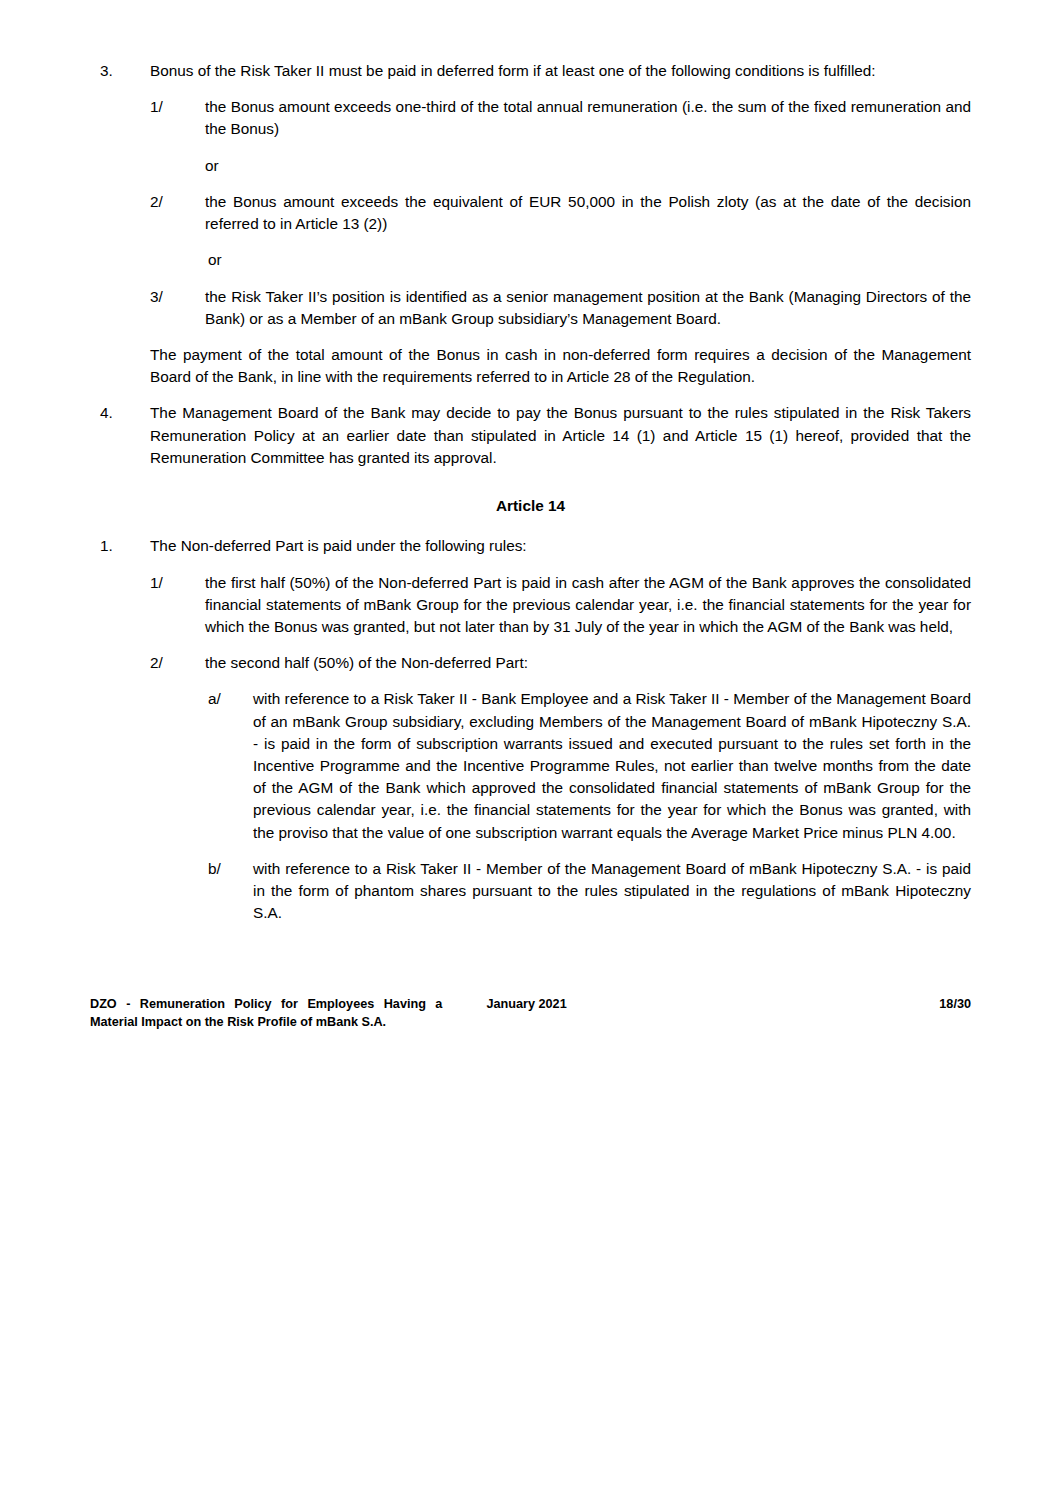3.
Bonus of the Risk Taker II must be paid in deferred form if at least one of the following conditions is fulfilled:
1/
the Bonus amount exceeds one-third of the total annual remuneration (i.e. the sum of the fixed remuneration and the Bonus)
or
2/
the Bonus amount exceeds the equivalent of EUR 50,000 in the Polish zloty (as at the date of the decision referred to in Article 13 (2))
or
3/
the Risk Taker II’s position is identified as a senior management position at the Bank (Managing Directors of the Bank) or as a Member of an mBank Group subsidiary’s Management Board.
The payment of the total amount of the Bonus in cash in non-deferred form requires a decision of the Management Board of the Bank, in line with the requirements referred to in Article 28 of the Regulation.
4.
The Management Board of the Bank may decide to pay the Bonus pursuant to the rules stipulated in the Risk Takers Remuneration Policy at an earlier date than stipulated in Article 14 (1) and Article 15 (1) hereof, provided that the Remuneration Committee has granted its approval.
Article 14
1.
The Non-deferred Part is paid under the following rules:
1/
the first half (50%) of the Non-deferred Part is paid in cash after the AGM of the Bank approves the consolidated financial statements of mBank Group for the previous calendar year, i.e. the financial statements for the year for which the Bonus was granted, but not later than by 31 July of the year in which the AGM of the Bank was held,
2/
the second half (50%) of the Non-deferred Part:
a/
with reference to a Risk Taker II - Bank Employee and a Risk Taker II - Member of the Management Board of an mBank Group subsidiary, excluding Members of the Management Board of mBank Hipoteczny S.A. - is paid in the form of subscription warrants issued and executed pursuant to the rules set forth in the Incentive Programme and the Incentive Programme Rules, not earlier than twelve months from the date of the AGM of the Bank which approved the consolidated financial statements of mBank Group for the previous calendar year, i.e. the financial statements for the year for which the Bonus was granted, with the proviso that the value of one subscription warrant equals the Average Market Price minus PLN 4.00.
b/
with reference to a Risk Taker II - Member of the Management Board of mBank Hipoteczny S.A. - is paid in the form of phantom shares pursuant to the rules stipulated in the regulations of mBank Hipoteczny S.A.
DZO - Remuneration Policy for Employees Having a Material Impact on the Risk Profile of mBank S.A.
January 2021
18/30